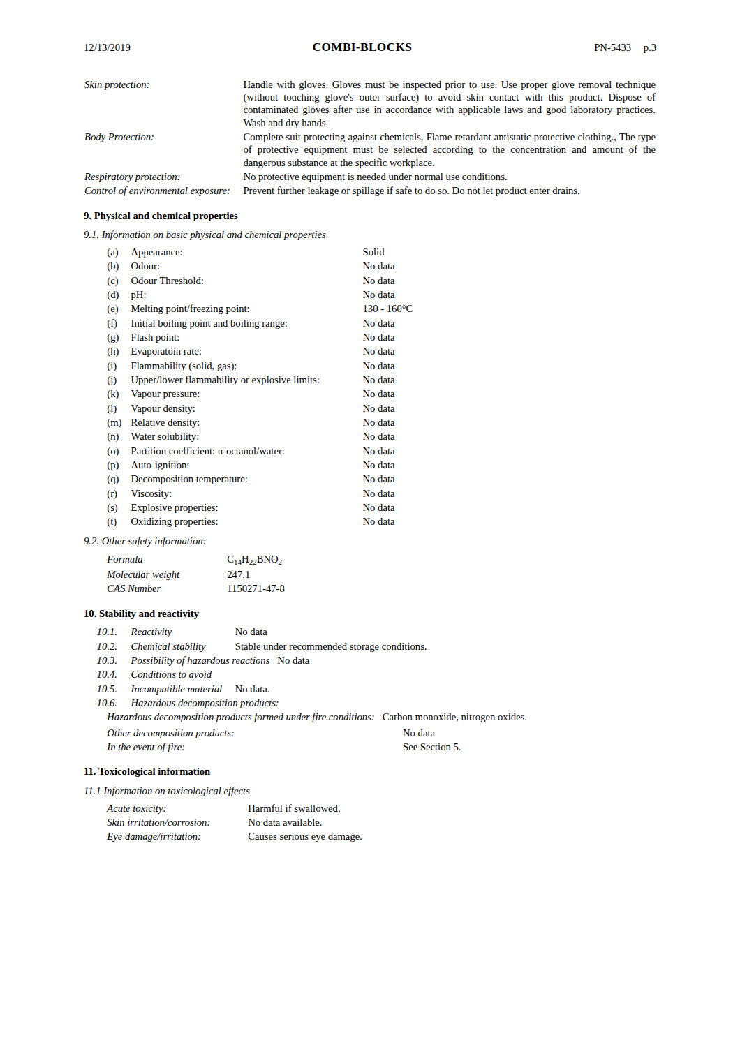12/13/2019
COMBI-BLOCKS
PN-5433 p.3
| Skin protection: | Handle with gloves. Gloves must be inspected prior to use. Use proper glove removal technique (without touching glove's outer surface) to avoid skin contact with this product. Dispose of contaminated gloves after use in accordance with applicable laws and good laboratory practices. Wash and dry hands |
| Body Protection: | Complete suit protecting against chemicals, Flame retardant antistatic protective clothing., The type of protective equipment must be selected according to the concentration and amount of the dangerous substance at the specific workplace. |
| Respiratory protection: | No protective equipment is needed under normal use conditions. |
| Control of environmental exposure: | Prevent further leakage or spillage if safe to do so. Do not let product enter drains. |
9. Physical and chemical properties
9.1. Information on basic physical and chemical properties
| (a) | Appearance: | Solid |
| (b) | Odour: | No data |
| (c) | Odour Threshold: | No data |
| (d) | pH: | No data |
| (e) | Melting point/freezing point: | 130 - 160°C |
| (f) | Initial boiling point and boiling range: | No data |
| (g) | Flash point: | No data |
| (h) | Evaporatoin rate: | No data |
| (i) | Flammability (solid, gas): | No data |
| (j) | Upper/lower flammability or explosive limits: | No data |
| (k) | Vapour pressure: | No data |
| (l) | Vapour density: | No data |
| (m) | Relative density: | No data |
| (n) | Water solubility: | No data |
| (o) | Partition coefficient: n-octanol/water: | No data |
| (p) | Auto-ignition: | No data |
| (q) | Decomposition temperature: | No data |
| (r) | Viscosity: | No data |
| (s) | Explosive properties: | No data |
| (t) | Oxidizing properties: | No data |
9.2. Other safety information:
| Formula | C 14 H 22 BNO 2 |
| Molecular weight | 247.1 |
| CAS Number | 1150271-47-8 |
10. Stability and reactivity
| 10.1. | Reactivity | No data |
| 10.2. | Chemical stability | Stable under recommended storage conditions. |
| 10.3. | Possibility of hazardous reactions No data |
| 10.4. | Conditions to avoid |
| 10.5. | Incompatible material | No data. |
| 10.6. | Hazardous decomposition products: |
| Hazardous decomposition products formed under fire conditions: Carbon monoxide, nitrogen oxides. |
| Other decomposition products: | No data |
| In the event of fire: | See Section 5. |
11. Toxicological information
11.1 Information on toxicological effects
| Acute toxicity: | Harmful if swallowed. |
| Skin irritation/corrosion: | No data available. |
| Eye damage/irritation: | Causes serious eye damage. |